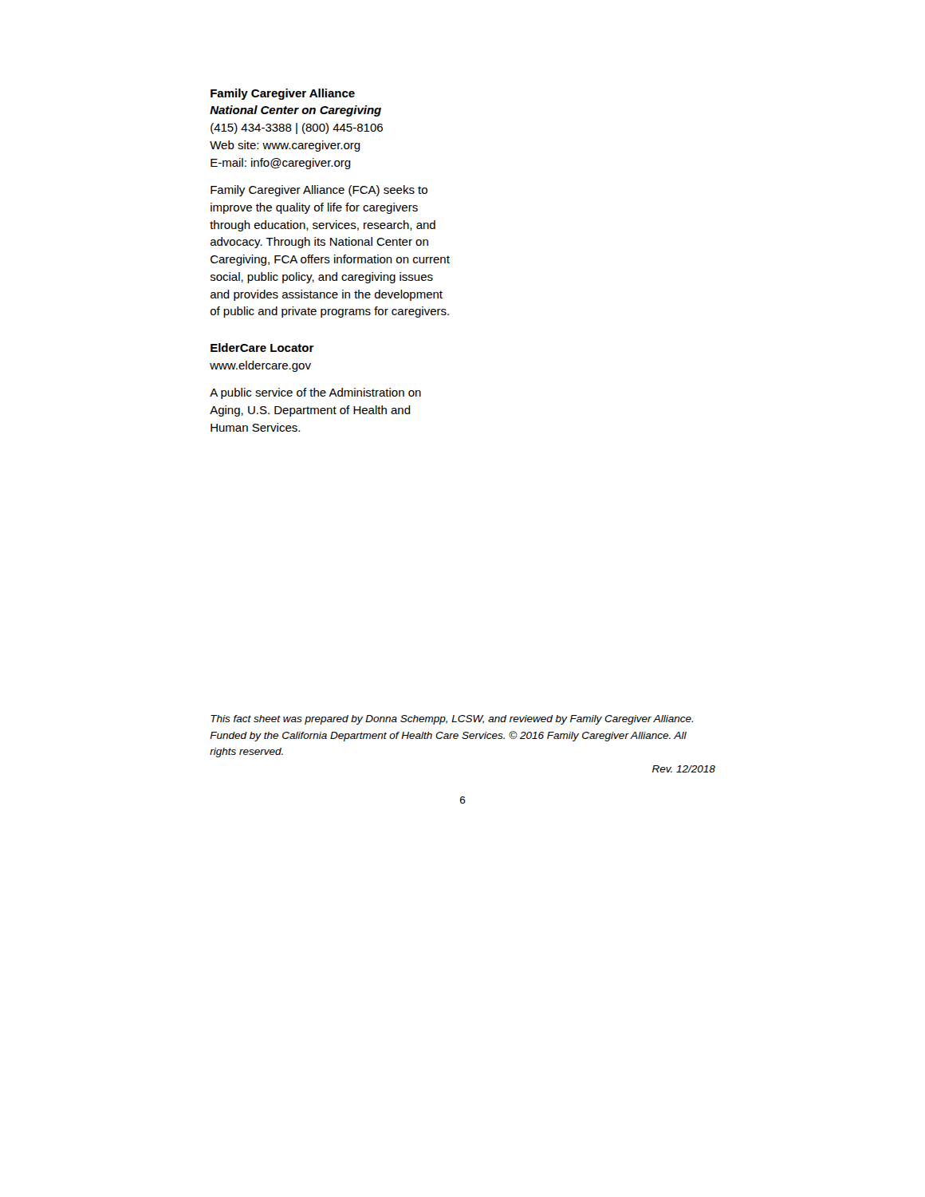Family Caregiver Alliance
National Center on Caregiving
(415) 434-3388 | (800) 445-8106
Web site: www.caregiver.org
E-mail: info@caregiver.org
Family Caregiver Alliance (FCA) seeks to improve the quality of life for caregivers through education, services, research, and advocacy. Through its National Center on Caregiving, FCA offers information on current social, public policy, and caregiving issues and provides assistance in the development of public and private programs for caregivers.
ElderCare Locator
www.eldercare.gov
A public service of the Administration on Aging, U.S. Department of Health and Human Services.
This fact sheet was prepared by Donna Schempp, LCSW, and reviewed by Family Caregiver Alliance. Funded by the California Department of Health Care Services. © 2016 Family Caregiver Alliance. All rights reserved.
Rev. 12/2018
6